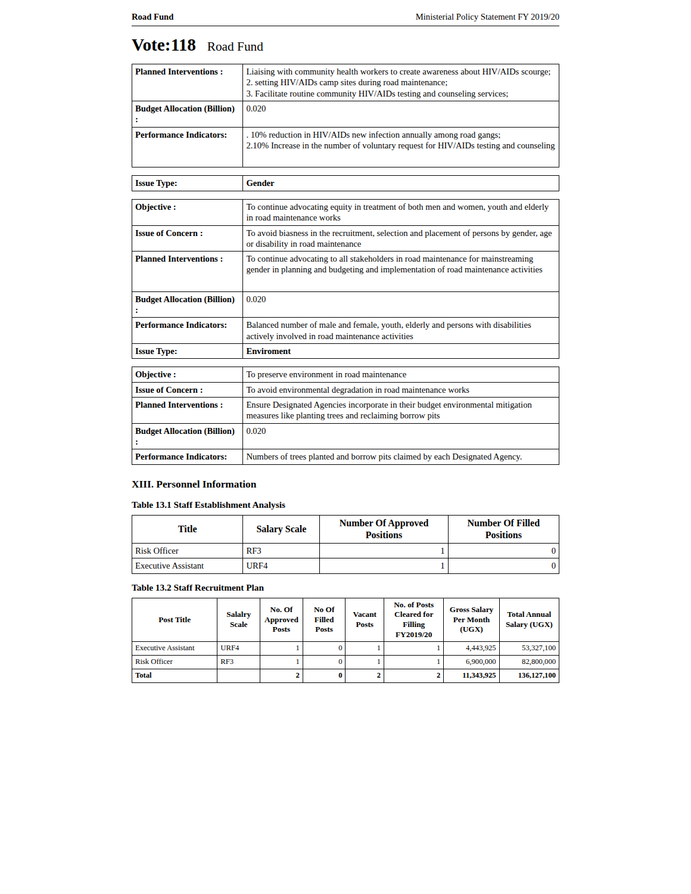Road Fund
Ministerial Policy Statement FY 2019/20
Vote:118 Road Fund
| Planned Interventions : | Liaising with community health workers to create awareness about HIV/AIDs scourge; 2. setting HIV/AIDs camp sites during road maintenance; 3. Facilitate routine community HIV/AIDs testing and counseling services; |
| Budget Allocation (Billion) : | 0.020 |
| Performance Indicators: | . 10% reduction in HIV/AIDs new infection annually among road gangs; 2.10% Increase in the number of voluntary request for HIV/AIDs testing and counseling |
| Issue Type: | Gender |
| Objective : | To continue advocating equity in treatment of both men and women, youth and elderly in road maintenance works |
| Issue of Concern : | To avoid biasness in the recruitment, selection and placement of persons by gender, age or disability in road maintenance |
| Planned Interventions : | To continue advocating to all stakeholders in road maintenance for mainstreaming gender in planning and budgeting and implementation of road maintenance activities |
| Budget Allocation (Billion) : | 0.020 |
| Performance Indicators: | Balanced number of male and female, youth, elderly and persons with disabilities actively involved in road maintenance activities |
| Issue Type: | Enviroment |
| Objective : | To preserve environment in road maintenance |
| Issue of Concern : | To avoid environmental degradation in road maintenance works |
| Planned Interventions : | Ensure Designated Agencies incorporate in their budget environmental mitigation measures like planting trees and reclaiming borrow pits |
| Budget Allocation (Billion) : | 0.020 |
| Performance Indicators: | Numbers of trees planted and borrow pits claimed by each Designated Agency. |
XIII. Personnel Information
Table 13.1 Staff Establishment Analysis
| Title | Salary Scale | Number Of Approved Positions | Number Of Filled Positions |
| --- | --- | --- | --- |
| Risk Officer | RF3 | 1 | 0 |
| Executive Assistant | URF4 | 1 | 0 |
Table 13.2 Staff Recruitment Plan
| Post Title | Salalry Scale | No. Of Approved Posts | No Of Filled Posts | Vacant Posts | No. of Posts Cleared for Filling FY2019/20 | Gross Salary Per Month (UGX) | Total Annual Salary (UGX) |
| --- | --- | --- | --- | --- | --- | --- | --- |
| Executive Assistant | URF4 | 1 | 0 | 1 | 1 | 4,443,925 | 53,327,100 |
| Risk Officer | RF3 | 1 | 0 | 1 | 1 | 6,900,000 | 82,800,000 |
| Total | | 2 | 0 | 2 | 2 | 11,343,925 | 136,127,100 |